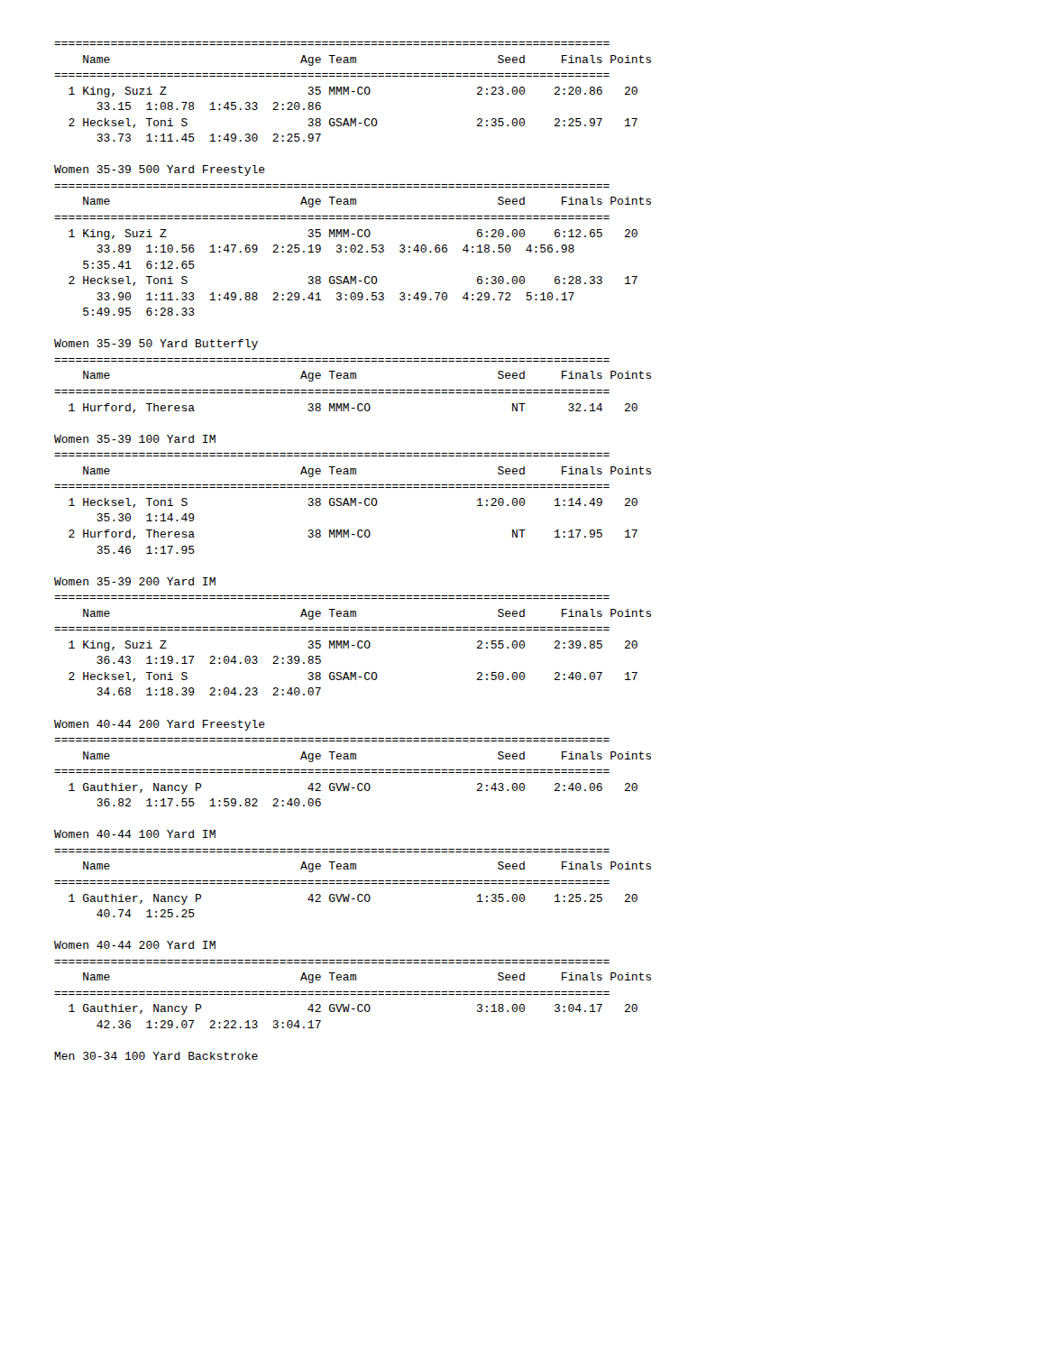===============================================================================
    Name                           Age Team                    Seed     Finals Points
===============================================================================
  1 King, Suzi Z                    35 MMM-CO               2:23.00    2:20.86   20
      33.15  1:08.78  1:45.33  2:20.86
  2 Hecksel, Toni S                 38 GSAM-CO              2:35.00    2:25.97   17
      33.73  1:11.45  1:49.30  2:25.97

Women 35-39 500 Yard Freestyle
===============================================================================
    Name                           Age Team                    Seed     Finals Points
===============================================================================
  1 King, Suzi Z                    35 MMM-CO               6:20.00    6:12.65   20
      33.89  1:10.56  1:47.69  2:25.19  3:02.53  3:40.66  4:18.50  4:56.98
    5:35.41  6:12.65
  2 Hecksel, Toni S                 38 GSAM-CO              6:30.00    6:28.33   17
      33.90  1:11.33  1:49.88  2:29.41  3:09.53  3:49.70  4:29.72  5:10.17
    5:49.95  6:28.33

Women 35-39 50 Yard Butterfly
===============================================================================
    Name                           Age Team                    Seed     Finals Points
===============================================================================
  1 Hurford, Theresa                38 MMM-CO                    NT      32.14   20

Women 35-39 100 Yard IM
===============================================================================
    Name                           Age Team                    Seed     Finals Points
===============================================================================
  1 Hecksel, Toni S                 38 GSAM-CO              1:20.00    1:14.49   20
      35.30  1:14.49
  2 Hurford, Theresa                38 MMM-CO                    NT    1:17.95   17
      35.46  1:17.95

Women 35-39 200 Yard IM
===============================================================================
    Name                           Age Team                    Seed     Finals Points
===============================================================================
  1 King, Suzi Z                    35 MMM-CO               2:55.00    2:39.85   20
      36.43  1:19.17  2:04.03  2:39.85
  2 Hecksel, Toni S                 38 GSAM-CO              2:50.00    2:40.07   17
      34.68  1:18.39  2:04.23  2:40.07

Women 40-44 200 Yard Freestyle
===============================================================================
    Name                           Age Team                    Seed     Finals Points
===============================================================================
  1 Gauthier, Nancy P               42 GVW-CO               2:43.00    2:40.06   20
      36.82  1:17.55  1:59.82  2:40.06

Women 40-44 100 Yard IM
===============================================================================
    Name                           Age Team                    Seed     Finals Points
===============================================================================
  1 Gauthier, Nancy P               42 GVW-CO               1:35.00    1:25.25   20
      40.74  1:25.25

Women 40-44 200 Yard IM
===============================================================================
    Name                           Age Team                    Seed     Finals Points
===============================================================================
  1 Gauthier, Nancy P               42 GVW-CO               3:18.00    3:04.17   20
      42.36  1:29.07  2:22.13  3:04.17

Men 30-34 100 Yard Backstroke